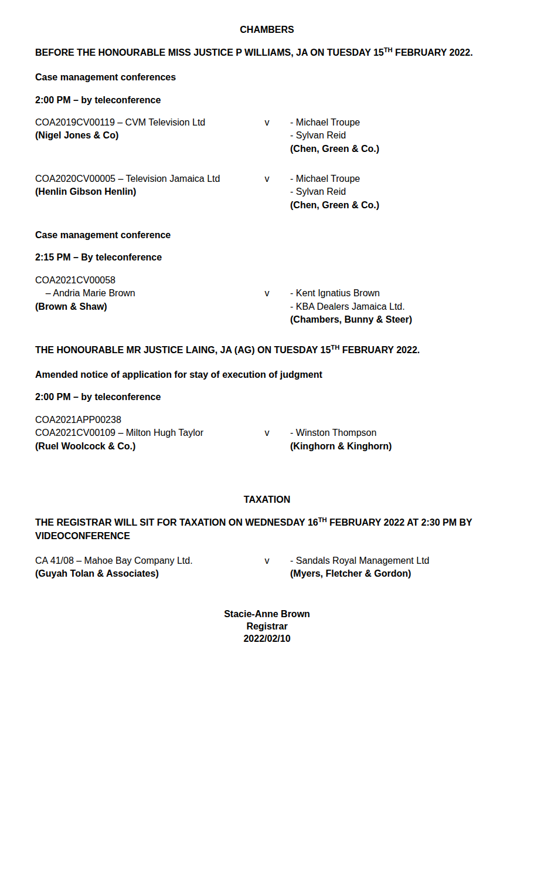CHAMBERS
BEFORE THE HONOURABLE MISS JUSTICE P WILLIAMS, JA ON TUESDAY 15TH FEBRUARY 2022.
Case management conferences
2:00 PM – by teleconference
| COA2019CV00119 – CVM Television Ltd (Nigel Jones & Co) | v | - Michael Troupe - Sylvan Reid (Chen, Green & Co.) |
| COA2020CV00005 – Television Jamaica Ltd (Henlin Gibson Henlin) | v | - Michael Troupe - Sylvan Reid (Chen, Green & Co.) |
Case management conference
2:15 PM – By teleconference
| COA2021CV00058 – Andria Marie Brown (Brown & Shaw) | v | - Kent Ignatius Brown - KBA Dealers Jamaica Ltd. (Chambers, Bunny & Steer) |
THE HONOURABLE MR JUSTICE LAING, JA (AG) ON TUESDAY 15TH FEBRUARY 2022.
Amended notice of application for stay of execution of judgment
2:00 PM – by teleconference
| COA2021APP00238 COA2021CV00109 – Milton Hugh Taylor (Ruel Woolcock & Co.) | v | - Winston Thompson (Kinghorn & Kinghorn) |
TAXATION
THE REGISTRAR WILL SIT FOR TAXATION ON WEDNESDAY 16TH FEBRUARY 2022 AT 2:30 PM BY VIDEOCONFERENCE
| CA 41/08 – Mahoe Bay Company Ltd. (Guyah Tolan & Associates) | v | - Sandals Royal Management Ltd (Myers, Fletcher & Gordon) |
Stacie-Anne Brown
Registrar
2022/02/10